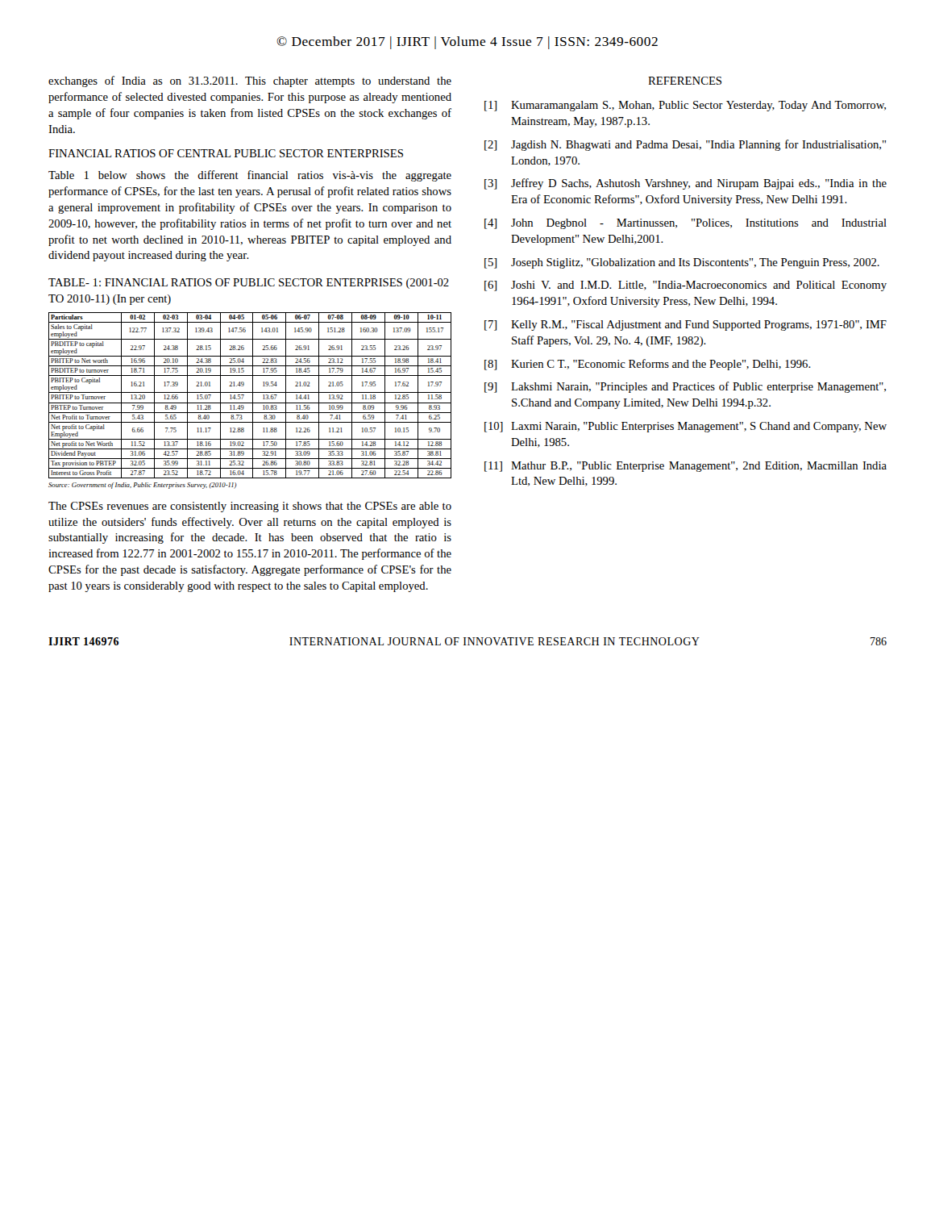© December 2017 | IJIRT | Volume 4 Issue 7 | ISSN: 2349-6002
exchanges of India as on 31.3.2011. This chapter attempts to understand the performance of selected divested companies. For this purpose as already mentioned a sample of four companies is taken from listed CPSEs on the stock exchanges of India.
FINANCIAL RATIOS OF CENTRAL PUBLIC SECTOR ENTERPRISES
Table 1 below shows the different financial ratios vis-à-vis the aggregate performance of CPSEs, for the last ten years. A perusal of profit related ratios shows a general improvement in profitability of CPSEs over the years. In comparison to 2009-10, however, the profitability ratios in terms of net profit to turn over and net profit to net worth declined in 2010-11, whereas PBITEP to capital employed and dividend payout increased during the year.
TABLE- 1: FINANCIAL RATIOS OF PUBLIC SECTOR ENTERPRISES (2001-02 TO 2010-11) (In per cent)
| Particulars | 01-02 | 02-03 | 03-04 | 04-05 | 05-06 | 06-07 | 07-08 | 08-09 | 09-10 | 10-11 |
| --- | --- | --- | --- | --- | --- | --- | --- | --- | --- | --- |
| Sales to Capital employed | 122.77 | 137.32 | 139.43 | 147.56 | 143.01 | 145.90 | 151.28 | 160.30 | 137.09 | 155.17 |
| PBDITEP to capital employed | 22.97 | 24.38 | 28.15 | 28.26 | 25.66 | 26.91 | 26.91 | 23.55 | 23.26 | 23.97 |
| PBITEP to Net worth | 16.96 | 20.10 | 24.38 | 25.04 | 22.83 | 24.56 | 23.12 | 17.55 | 18.98 | 18.41 |
| PBDITEP to turnover | 18.71 | 17.75 | 20.19 | 19.15 | 17.95 | 18.45 | 17.79 | 14.67 | 16.97 | 15.45 |
| PBITEP to Capital employed | 16.21 | 17.39 | 21.01 | 21.49 | 19.54 | 21.02 | 21.05 | 17.95 | 17.62 | 17.97 |
| PBITEP to Turnover | 13.20 | 12.66 | 15.07 | 14.57 | 13.67 | 14.41 | 13.92 | 11.18 | 12.85 | 11.58 |
| PBTEP to Turnover | 7.99 | 8.49 | 11.28 | 11.49 | 10.83 | 11.56 | 10.99 | 8.09 | 9.96 | 8.93 |
| Net Profit to Turnover | 5.43 | 5.65 | 8.40 | 8.73 | 8.30 | 8.40 | 7.41 | 6.59 | 7.41 | 6.25 |
| Net profit to Capital Employed | 6.66 | 7.75 | 11.17 | 12.88 | 11.88 | 12.26 | 11.21 | 10.57 | 10.15 | 9.70 |
| Net profit to Net Worth | 11.52 | 13.37 | 18.16 | 19.02 | 17.50 | 17.85 | 15.60 | 14.28 | 14.12 | 12.88 |
| Dividend Payout | 31.06 | 42.57 | 28.85 | 31.89 | 32.91 | 33.09 | 35.33 | 31.06 | 35.87 | 38.81 |
| Tax provision to PBTEP | 32.05 | 35.99 | 31.11 | 25.32 | 26.86 | 30.80 | 33.83 | 32.81 | 32.28 | 34.42 |
| Interest to Gross Profit | 27.87 | 23.52 | 18.72 | 16.04 | 15.78 | 19.77 | 21.06 | 27.60 | 22.54 | 22.86 |
Source: Government of India, Public Enterprises Survey, (2010-11)
The CPSEs revenues are consistently increasing it shows that the CPSEs are able to utilize the outsiders' funds effectively. Over all returns on the capital employed is substantially increasing for the decade. It has been observed that the ratio is increased from 122.77 in 2001-2002 to 155.17 in 2010-2011. The performance of the CPSEs for the past decade is satisfactory. Aggregate performance of CPSE's for the past 10 years is considerably good with respect to the sales to Capital employed.
REFERENCES
Kumaramangalam S., Mohan, Public Sector Yesterday, Today And Tomorrow, Mainstream, May, 1987.p.13.
Jagdish N. Bhagwati and Padma Desai, "India Planning for Industrialisation," London, 1970.
Jeffrey D Sachs, Ashutosh Varshney, and Nirupam Bajpai eds., "India in the Era of Economic Reforms", Oxford University Press, New Delhi 1991.
John Degbnol - Martinussen, "Polices, Institutions and Industrial Development" New Delhi,2001.
Joseph Stiglitz, "Globalization and Its Discontents", The Penguin Press, 2002.
Joshi V. and I.M.D. Little, "India-Macroeconomics and Political Economy 1964-1991", Oxford University Press, New Delhi, 1994.
Kelly R.M., "Fiscal Adjustment and Fund Supported Programs, 1971-80", IMF Staff Papers, Vol. 29, No. 4, (IMF, 1982).
Kurien C T., "Economic Reforms and the People", Delhi, 1996.
Lakshmi Narain, "Principles and Practices of Public enterprise Management", S.Chand and Company Limited, New Delhi 1994.p.32.
Laxmi Narain, "Public Enterprises Management", S Chand and Company, New Delhi, 1985.
Mathur B.P., "Public Enterprise Management", 2nd Edition, Macmillan India Ltd, New Delhi, 1999.
IJIRT 146976
INTERNATIONAL JOURNAL OF INNOVATIVE RESEARCH IN TECHNOLOGY
786